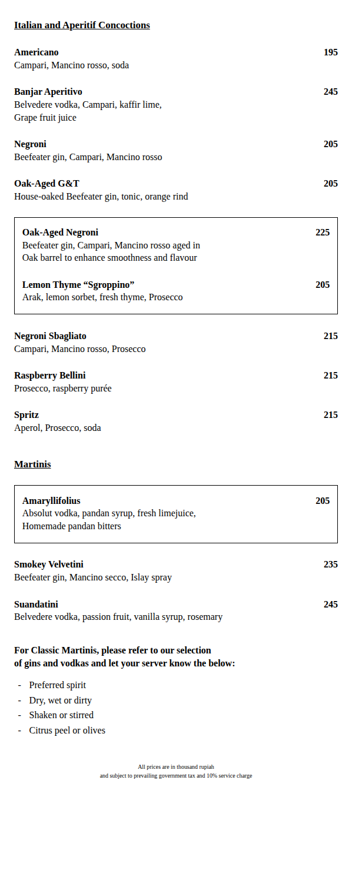Italian and Aperitif Concoctions
Americano 195 Campari, Mancino rosso, soda
Banjar Aperitivo 245 Belvedere vodka, Campari, kaffir lime,
Grape fruit juice
Negroni 205 Beefeater gin, Campari, Mancino rosso
Oak-Aged G&T 205 House-oaked Beefeater gin, tonic, orange rind
Oak-Aged Negroni 225 Beefeater gin, Campari, Mancino rosso aged in
Oak barrel to enhance smoothness and flavour
Lemon Thyme “Sgroppino” 205 Arak, lemon sorbet, fresh thyme, Prosecco
Negroni Sbagliato 215 Campari, Mancino rosso, Prosecco
Raspberry Bellini 215 Prosecco, raspberry purée
Spritz 215 Aperol, Prosecco, soda
Martinis
Amaryllifolius 205 Absolut vodka, pandan syrup, fresh limejuice,
Homemade pandan bitters
Smokey Velvetini 235 Beefeater gin, Mancino secco, Islay spray
Suandatini 245 Belvedere vodka, passion fruit, vanilla syrup, rosemary
For Classic Martinis, please refer to our selection
of gins and vodkas and let your server know the below:
Preferred spirit
Dry, wet or dirty
Shaken or stirred
Citrus peel or olives
All prices are in thousand rupiah
and subject to prevailing government tax and 10% service charge